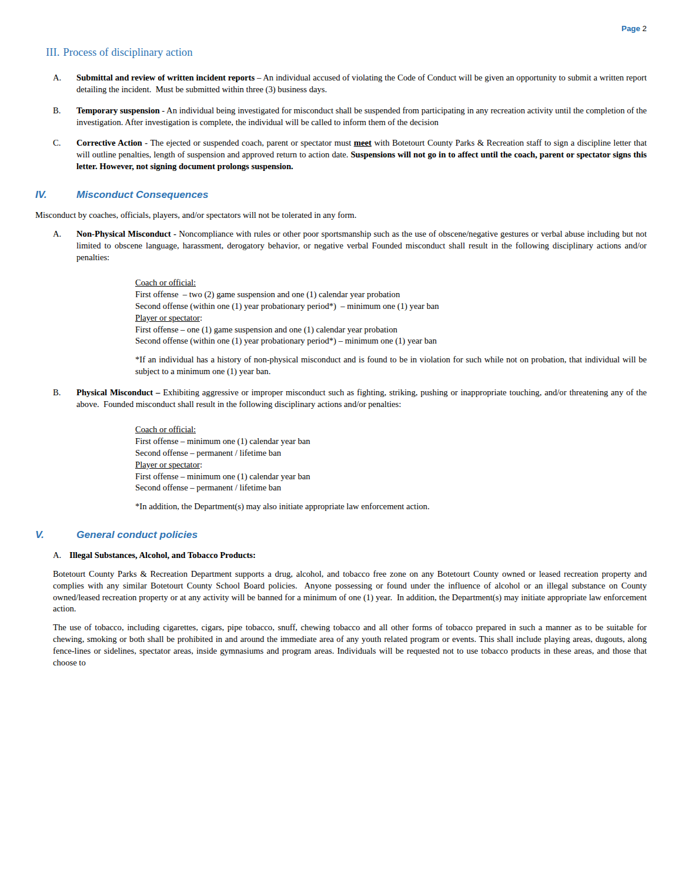Page 2
III. Process of disciplinary action
A.
Submittal and review of written incident reports – An individual accused of violating the Code of Conduct will be given an opportunity to submit a written report detailing the incident. Must be submitted within three (3) business days.
B.
Temporary suspension - An individual being investigated for misconduct shall be suspended from participating in any recreation activity until the completion of the investigation. After investigation is complete, the individual will be called to inform them of the decision
C.
Corrective Action - The ejected or suspended coach, parent or spectator must meet with Botetourt County Parks & Recreation staff to sign a discipline letter that will outline penalties, length of suspension and approved return to action date. Suspensions will not go in to affect until the coach, parent or spectator signs this letter. However, not signing document prolongs suspension.
IV. Misconduct Consequences
Misconduct by coaches, officials, players, and/or spectators will not be tolerated in any form.
A.
Non-Physical Misconduct - Noncompliance with rules or other poor sportsmanship such as the use of obscene/negative gestures or verbal abuse including but not limited to obscene language, harassment, derogatory behavior, or negative verbal Founded misconduct shall result in the following disciplinary actions and/or penalties:
Coach or official:
First offense – two (2) game suspension and one (1) calendar year probation
Second offense (within one (1) year probationary period*) – minimum one (1) year ban
Player or spectator:
First offense – one (1) game suspension and one (1) calendar year probation
Second offense (within one (1) year probationary period*) – minimum one (1) year ban
*If an individual has a history of non-physical misconduct and is found to be in violation for such while not on probation, that individual will be subject to a minimum one (1) year ban.
B.
Physical Misconduct – Exhibiting aggressive or improper misconduct such as fighting, striking, pushing or inappropriate touching, and/or threatening any of the above. Founded misconduct shall result in the following disciplinary actions and/or penalties:
Coach or official:
First offense – minimum one (1) calendar year ban
Second offense – permanent / lifetime ban
Player or spectator:
First offense – minimum one (1) calendar year ban
Second offense – permanent / lifetime ban
*In addition, the Department(s) may also initiate appropriate law enforcement action.
V. General conduct policies
A. Illegal Substances, Alcohol, and Tobacco Products:
Botetourt County Parks & Recreation Department supports a drug, alcohol, and tobacco free zone on any Botetourt County owned or leased recreation property and complies with any similar Botetourt County School Board policies. Anyone possessing or found under the influence of alcohol or an illegal substance on County owned/leased recreation property or at any activity will be banned for a minimum of one (1) year. In addition, the Department(s) may initiate appropriate law enforcement action.
The use of tobacco, including cigarettes, cigars, pipe tobacco, snuff, chewing tobacco and all other forms of tobacco prepared in such a manner as to be suitable for chewing, smoking or both shall be prohibited in and around the immediate area of any youth related program or events. This shall include playing areas, dugouts, along fence-lines or sidelines, spectator areas, inside gymnasiums and program areas. Individuals will be requested not to use tobacco products in these areas, and those that choose to